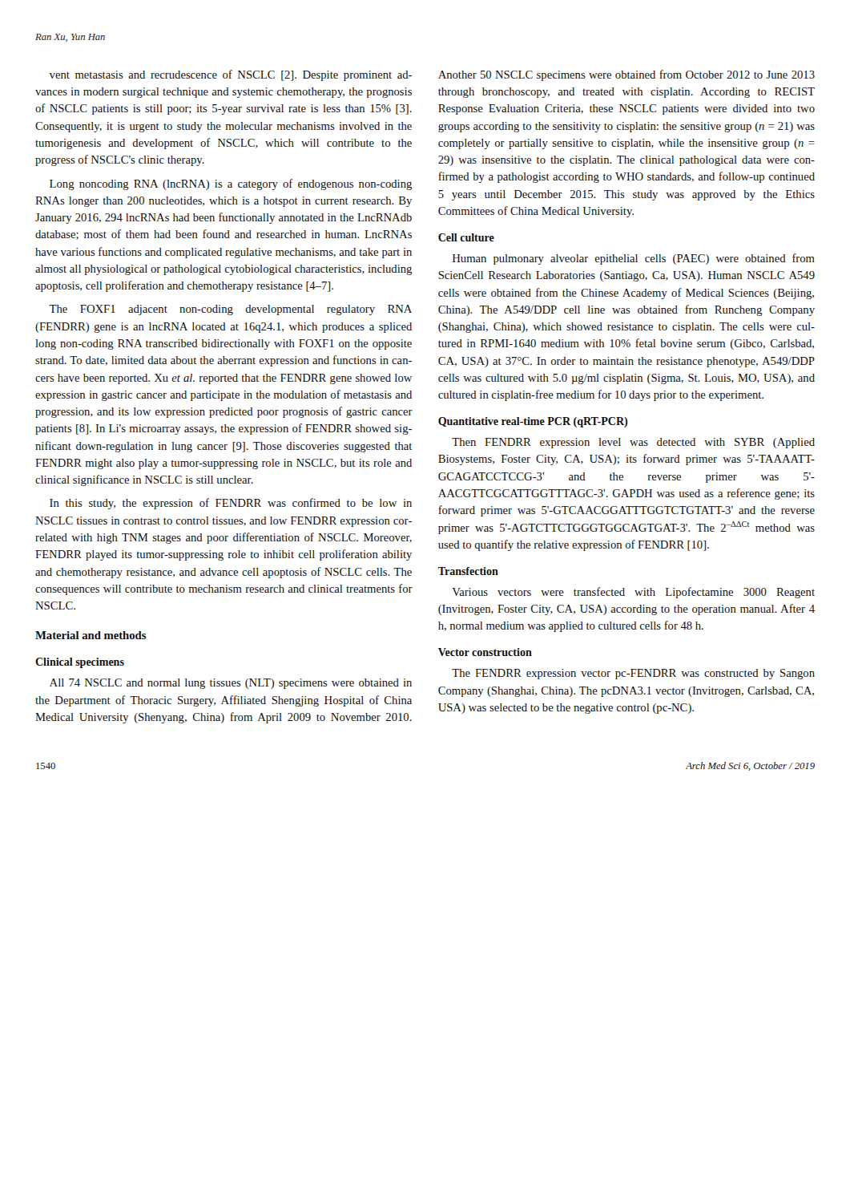Ran Xu, Yun Han
vent metastasis and recrudescence of NSCLC [2]. Despite prominent advances in modern surgical technique and systemic chemotherapy, the prognosis of NSCLC patients is still poor; its 5-year survival rate is less than 15% [3]. Consequently, it is urgent to study the molecular mechanisms involved in the tumorigenesis and development of NSCLC, which will contribute to the progress of NSCLC's clinic therapy.
Long noncoding RNA (lncRNA) is a category of endogenous non-coding RNAs longer than 200 nucleotides, which is a hotspot in current research. By January 2016, 294 lncRNAs had been functionally annotated in the LncRNAdb database; most of them had been found and researched in human. LncRNAs have various functions and complicated regulative mechanisms, and take part in almost all physiological or pathological cytobiological characteristics, including apoptosis, cell proliferation and chemotherapy resistance [4–7].
The FOXF1 adjacent non-coding developmental regulatory RNA (FENDRR) gene is an lncRNA located at 16q24.1, which produces a spliced long non-coding RNA transcribed bidirectionally with FOXF1 on the opposite strand. To date, limited data about the aberrant expression and functions in cancers have been reported. Xu et al. reported that the FENDRR gene showed low expression in gastric cancer and participate in the modulation of metastasis and progression, and its low expression predicted poor prognosis of gastric cancer patients [8]. In Li's microarray assays, the expression of FENDRR showed significant down-regulation in lung cancer [9]. Those discoveries suggested that FENDRR might also play a tumor-suppressing role in NSCLC, but its role and clinical significance in NSCLC is still unclear.
In this study, the expression of FENDRR was confirmed to be low in NSCLC tissues in contrast to control tissues, and low FENDRR expression correlated with high TNM stages and poor differentiation of NSCLC. Moreover, FENDRR played its tumor-suppressing role to inhibit cell proliferation ability and chemotherapy resistance, and advance cell apoptosis of NSCLC cells. The consequences will contribute to mechanism research and clinical treatments for NSCLC.
Material and methods
Clinical specimens
All 74 NSCLC and normal lung tissues (NLT) specimens were obtained in the Department of Thoracic Surgery, Affiliated Shengjing Hospital of China Medical University (Shenyang, China) from April 2009 to November 2010. Another 50 NSCLC specimens were obtained from October 2012 to June 2013 through bronchoscopy, and treated with cisplatin. According to RECIST Response Evaluation Criteria, these NSCLC patients were divided into two groups according to the sensitivity to cisplatin: the sensitive group (n = 21) was completely or partially sensitive to cisplatin, while the insensitive group (n = 29) was insensitive to the cisplatin. The clinical pathological data were confirmed by a pathologist according to WHO standards, and follow-up continued 5 years until December 2015. This study was approved by the Ethics Committees of China Medical University.
Cell culture
Human pulmonary alveolar epithelial cells (PAEC) were obtained from ScienCell Research Laboratories (Santiago, Ca, USA). Human NSCLC A549 cells were obtained from the Chinese Academy of Medical Sciences (Beijing, China). The A549/DDP cell line was obtained from Runcheng Company (Shanghai, China), which showed resistance to cisplatin. The cells were cultured in RPMI-1640 medium with 10% fetal bovine serum (Gibco, Carlsbad, CA, USA) at 37°C. In order to maintain the resistance phenotype, A549/DDP cells was cultured with 5.0 µg/ml cisplatin (Sigma, St. Louis, MO, USA), and cultured in cisplatin-free medium for 10 days prior to the experiment.
Quantitative real-time PCR (qRT-PCR)
Then FENDRR expression level was detected with SYBR (Applied Biosystems, Foster City, CA, USA); its forward primer was 5'-TAAAATT-GCAGATCCTCCG-3' and the reverse primer was 5'-AACGTTCGCATTGGTTTAGC-3'. GAPDH was used as a reference gene; its forward primer was 5'-GTCAACGGATTTGGTCTGTATT-3' and the reverse primer was 5'-AGTCTTCTGGGTGGCAGTGAT-3'. The 2–ΔΔCt method was used to quantify the relative expression of FENDRR [10].
Transfection
Various vectors were transfected with Lipofectamine 3000 Reagent (Invitrogen, Foster City, CA, USA) according to the operation manual. After 4 h, normal medium was applied to cultured cells for 48 h.
Vector construction
The FENDRR expression vector pc-FENDRR was constructed by Sangon Company (Shanghai, China). The pcDNA3.1 vector (Invitrogen, Carlsbad, CA, USA) was selected to be the negative control (pc-NC).
1540 Arch Med Sci 6, October / 2019